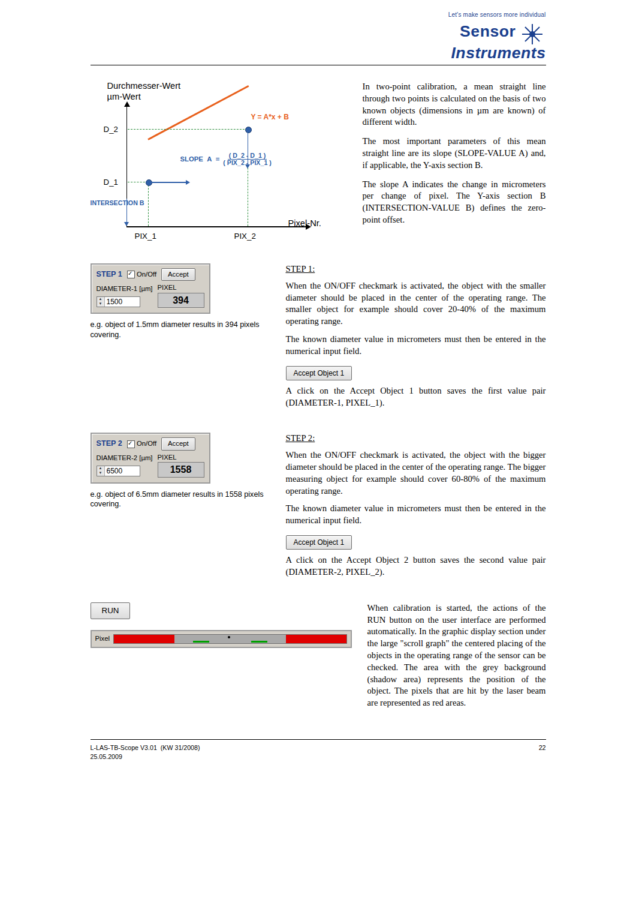Let's make sensors more individual
Sensor
Instruments
Durchmesser-Wert
µm-Wert
Y = A*x + B
SLOPE A = ( D_2 - D_1 )
( PIX_2 - PIX_1 )
D_2
D_1
INTERSECTION B
PIX_1
PIX_2
Pixel-Nr.
In two-point calibration, a mean straight line through two points is calculated on the basis of two known objects (dimensions in µm are known) of different width.
The most important parameters of this mean straight line are its slope (SLOPE-VALUE A) and, if applicable, the Y-axis section B.
The slope A indicates the change in micrometers per change of pixel. The Y-axis section B (INTERSECTION-VALUE B) defines the zero-point offset.
STEP 1 On/Off Accept
DIAMETER-1 [µm]
▲▼
PIXEL
394
e.g. object of 1.5mm diameter results in 394 pixels covering.
STEP 1:
When the ON/OFF checkmark is activated, the object with the smaller diameter should be placed in the center of the operating range. The smaller object for example should cover 20-40% of the maximum operating range.
The known diameter value in micrometers must then be entered in the numerical input field.
Accept Object 1
A click on the Accept Object 1 button saves the first value pair (DIAMETER-1, PIXEL_1).
STEP 2 On/Off Accept
DIAMETER-2 [µm]
▲▼
PIXEL
1558
e.g. object of 6.5mm diameter results in 1558 pixels covering.
STEP 2:
When the ON/OFF checkmark is activated, the object with the bigger diameter should be placed in the center of the operating range. The bigger measuring object for example should cover 60-80% of the maximum operating range.
The known diameter value in micrometers must then be entered in the numerical input field.
Accept Object 1
A click on the Accept Object 2 button saves the second value pair (DIAMETER-2, PIXEL_2).
RUN
Pixel
When calibration is started, the actions of the RUN button on the user interface are performed automatically. In the graphic display section under the large "scroll graph" the centered placing of the objects in the operating range of the sensor can be checked. The area with the grey background (shadow area) represents the position of the object. The pixels that are hit by the laser beam are represented as red areas.
L-LAS-TB-Scope V3.01 (KW 31/2008)
25.05.2009
22